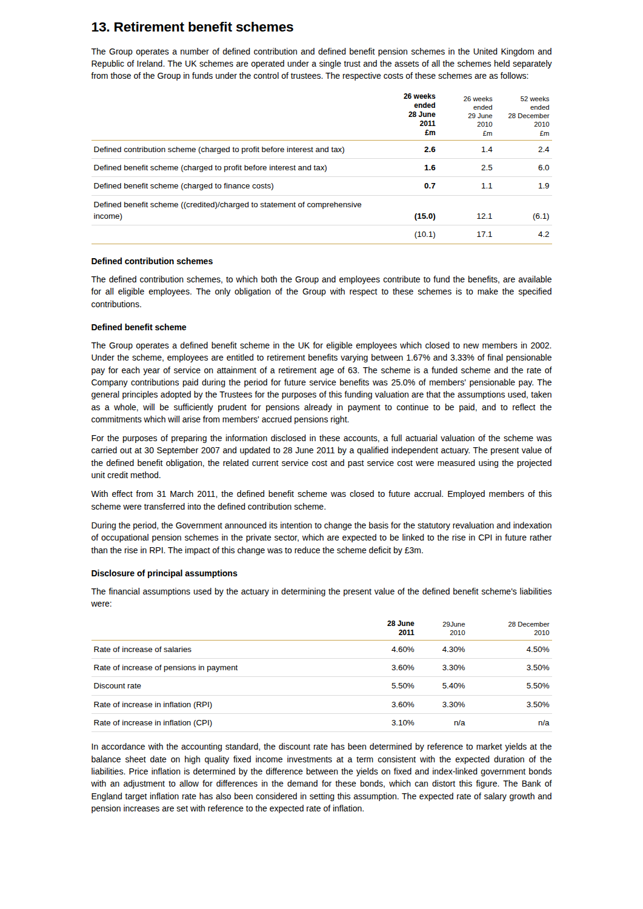13. Retirement benefit schemes
The Group operates a number of defined contribution and defined benefit pension schemes in the United Kingdom and Republic of Ireland. The UK schemes are operated under a single trust and the assets of all the schemes held separately from those of the Group in funds under the control of trustees. The respective costs of these schemes are as follows:
| | 26 weeks ended 28 June 2011 £m | 26 weeks ended 29 June 2010 £m | 52 weeks ended 28 December 2010 £m |
| --- | --- | --- | --- |
| Defined contribution scheme (charged to profit before interest and tax) | 2.6 | 1.4 | 2.4 |
| Defined benefit scheme (charged to profit before interest and tax) | 1.6 | 2.5 | 6.0 |
| Defined benefit scheme (charged to finance costs) | 0.7 | 1.1 | 1.9 |
| Defined benefit scheme ((credited)/charged to statement of comprehensive income) | (15.0) | 12.1 | (6.1) |
| | (10.1) | 17.1 | 4.2 |
Defined contribution schemes
The defined contribution schemes, to which both the Group and employees contribute to fund the benefits, are available for all eligible employees. The only obligation of the Group with respect to these schemes is to make the specified contributions.
Defined benefit scheme
The Group operates a defined benefit scheme in the UK for eligible employees which closed to new members in 2002. Under the scheme, employees are entitled to retirement benefits varying between 1.67% and 3.33% of final pensionable pay for each year of service on attainment of a retirement age of 63. The scheme is a funded scheme and the rate of Company contributions paid during the period for future service benefits was 25.0% of members' pensionable pay. The general principles adopted by the Trustees for the purposes of this funding valuation are that the assumptions used, taken as a whole, will be sufficiently prudent for pensions already in payment to continue to be paid, and to reflect the commitments which will arise from members' accrued pensions right.
For the purposes of preparing the information disclosed in these accounts, a full actuarial valuation of the scheme was carried out at 30 September 2007 and updated to 28 June 2011 by a qualified independent actuary. The present value of the defined benefit obligation, the related current service cost and past service cost were measured using the projected unit credit method.
With effect from 31 March 2011, the defined benefit scheme was closed to future accrual. Employed members of this scheme were transferred into the defined contribution scheme.
During the period, the Government announced its intention to change the basis for the statutory revaluation and indexation of occupational pension schemes in the private sector, which are expected to be linked to the rise in CPI in future rather than the rise in RPI. The impact of this change was to reduce the scheme deficit by £3m.
Disclosure of principal assumptions
The financial assumptions used by the actuary in determining the present value of the defined benefit scheme's liabilities were:
| | 28 June 2011 | 29June 2010 | 28 December 2010 |
| --- | --- | --- | --- |
| Rate of increase of salaries | 4.60% | 4.30% | 4.50% |
| Rate of increase of pensions in payment | 3.60% | 3.30% | 3.50% |
| Discount rate | 5.50% | 5.40% | 5.50% |
| Rate of increase in inflation (RPI) | 3.60% | 3.30% | 3.50% |
| Rate of increase in inflation (CPI) | 3.10% | n/a | n/a |
In accordance with the accounting standard, the discount rate has been determined by reference to market yields at the balance sheet date on high quality fixed income investments at a term consistent with the expected duration of the liabilities. Price inflation is determined by the difference between the yields on fixed and index-linked government bonds with an adjustment to allow for differences in the demand for these bonds, which can distort this figure. The Bank of England target inflation rate has also been considered in setting this assumption. The expected rate of salary growth and pension increases are set with reference to the expected rate of inflation.